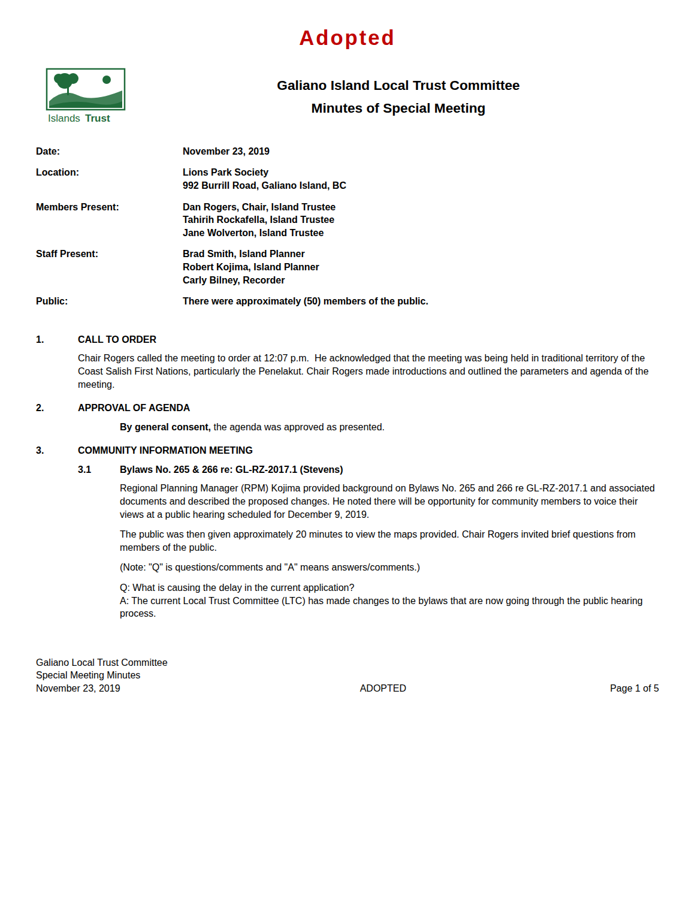Adopted
Islands Trust
Galiano Island Local Trust Committee
Minutes of Special Meeting
| Date: | November 23, 2019 |
| Location: | Lions Park Society 992 Burrill Road, Galiano Island, BC |
| Members Present: | Dan Rogers, Chair, Island Trustee Tahirih Rockafella, Island Trustee Jane Wolverton, Island Trustee |
| Staff Present: | Brad Smith, Island Planner Robert Kojima, Island Planner Carly Bilney, Recorder |
| Public: | There were approximately (50) members of the public. |
1.
CALL TO ORDER
Chair Rogers called the meeting to order at 12:07 p.m. He acknowledged that the meeting was being held in traditional territory of the Coast Salish First Nations, particularly the Penelakut. Chair Rogers made introductions and outlined the parameters and agenda of the meeting.
2.
APPROVAL OF AGENDA
By general consent, the agenda was approved as presented.
3.
COMMUNITY INFORMATION MEETING
3.1
Bylaws No. 265 & 266 re: GL-RZ-2017.1 (Stevens)
Regional Planning Manager (RPM) Kojima provided background on Bylaws No. 265 and 266 re GL-RZ-2017.1 and associated documents and described the proposed changes. He noted there will be opportunity for community members to voice their views at a public hearing scheduled for December 9, 2019.
The public was then given approximately 20 minutes to view the maps provided. Chair Rogers invited brief questions from members of the public.
(Note: "Q" is questions/comments and "A" means answers/comments.)
Q: What is causing the delay in the current application?
A: The current Local Trust Committee (LTC) has made changes to the bylaws that are now going through the public hearing process.
Galiano Local Trust Committee
Special Meeting Minutes
November 23, 2019
ADOPTED
Page 1 of 5